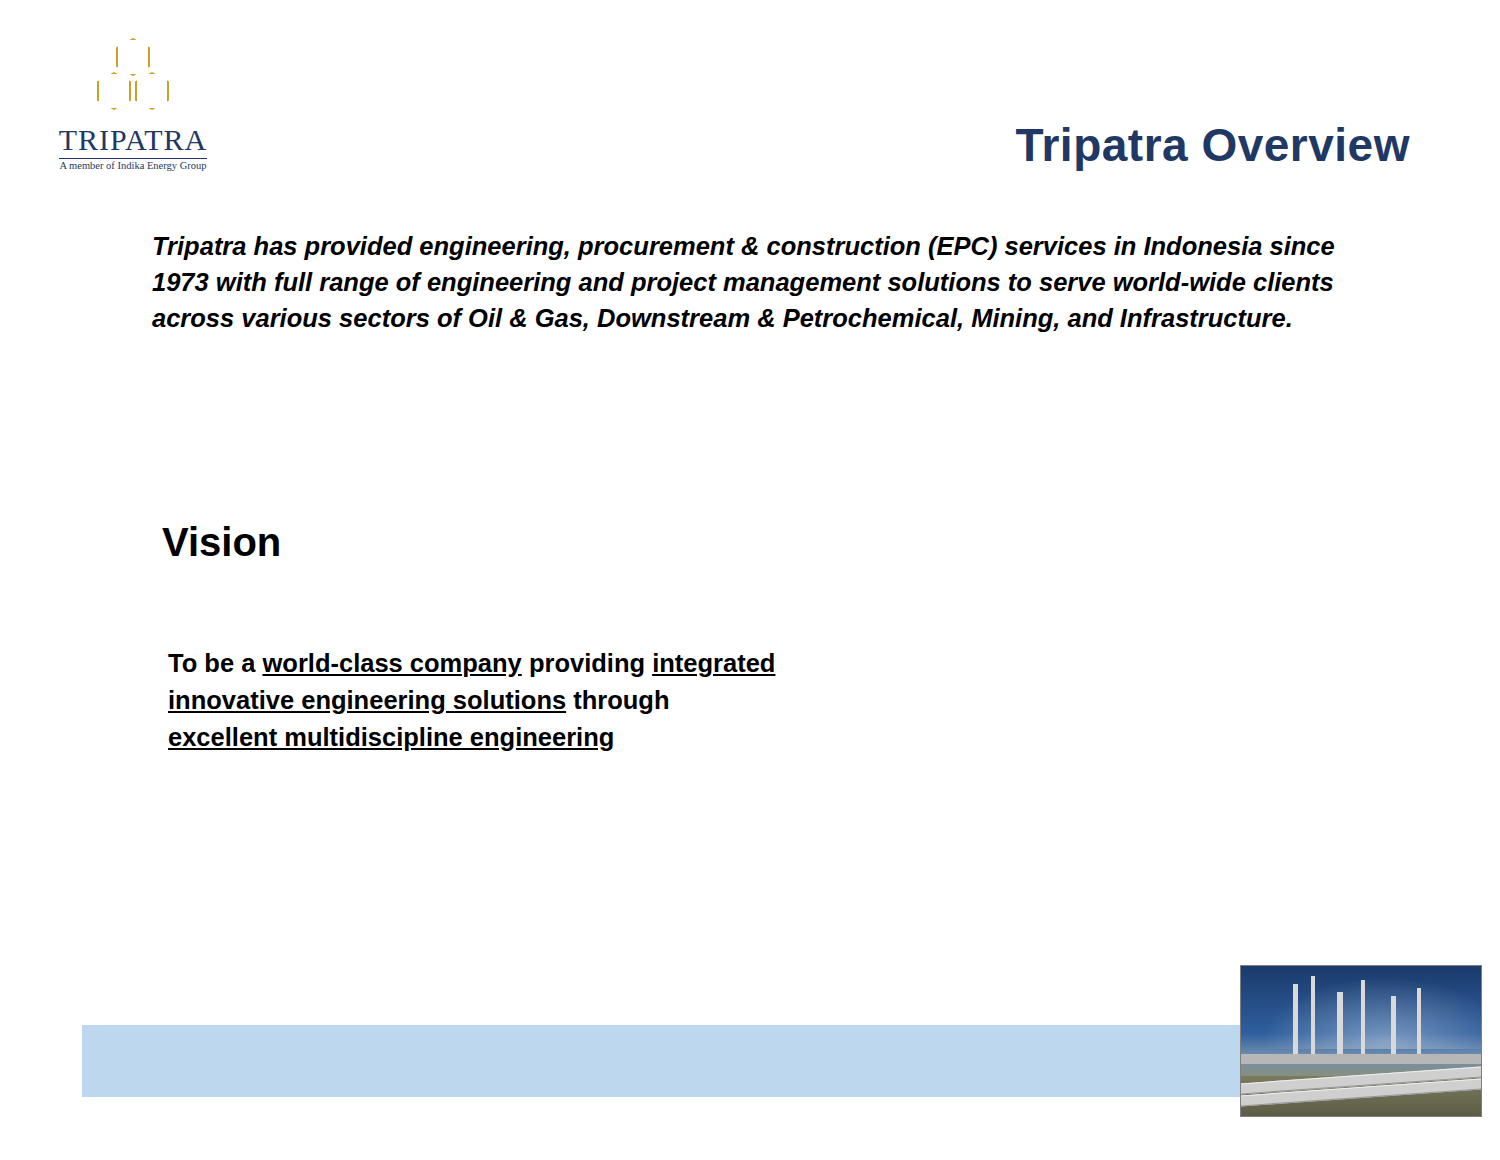TRIPATRA
A member of Indika Energy Group
Tripatra Overview
Tripatra has provided engineering, procurement & construction (EPC) services in Indonesia since 1973 with full range of engineering and project management solutions to serve world-wide clients across various sectors of Oil & Gas, Downstream & Petrochemical, Mining, and Infrastructure.
Vision
To be a world-class company providing integrated
innovative engineering solutions through
excellent multidiscipline engineering